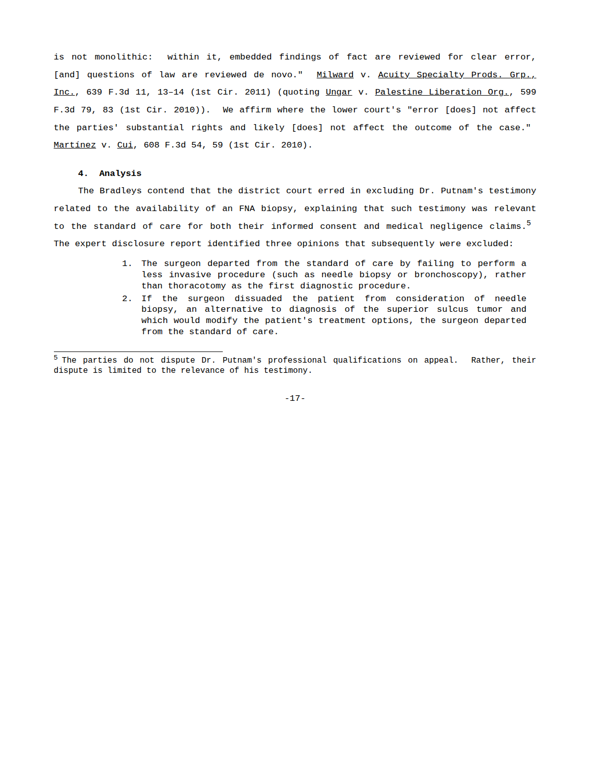is not monolithic: within it, embedded findings of fact are reviewed for clear error, [and] questions of law are reviewed de novo." Milward v. Acuity Specialty Prods. Grp., Inc., 639 F.3d 11, 13–14 (1st Cir. 2011) (quoting Ungar v. Palestine Liberation Org., 599 F.3d 79, 83 (1st Cir. 2010)). We affirm where the lower court's "error [does] not affect the parties' substantial rights and likely [does] not affect the outcome of the case." Martínez v. Cui, 608 F.3d 54, 59 (1st Cir. 2010).
4. Analysis
The Bradleys contend that the district court erred in excluding Dr. Putnam's testimony related to the availability of an FNA biopsy, explaining that such testimony was relevant to the standard of care for both their informed consent and medical negligence claims.5 The expert disclosure report identified three opinions that subsequently were excluded:
1.
The surgeon departed from the standard of care by failing to perform a less invasive procedure (such as needle biopsy or bronchoscopy), rather than thoracotomy as the first diagnostic procedure.
2.
If the surgeon dissuaded the patient from consideration of needle biopsy, an alternative to diagnosis of the superior sulcus tumor and which would modify the patient's treatment options, the surgeon departed from the standard of care.
5The parties do not dispute Dr. Putnam's professional qualifications on appeal. Rather, their dispute is limited to the relevance of his testimony.
-17-